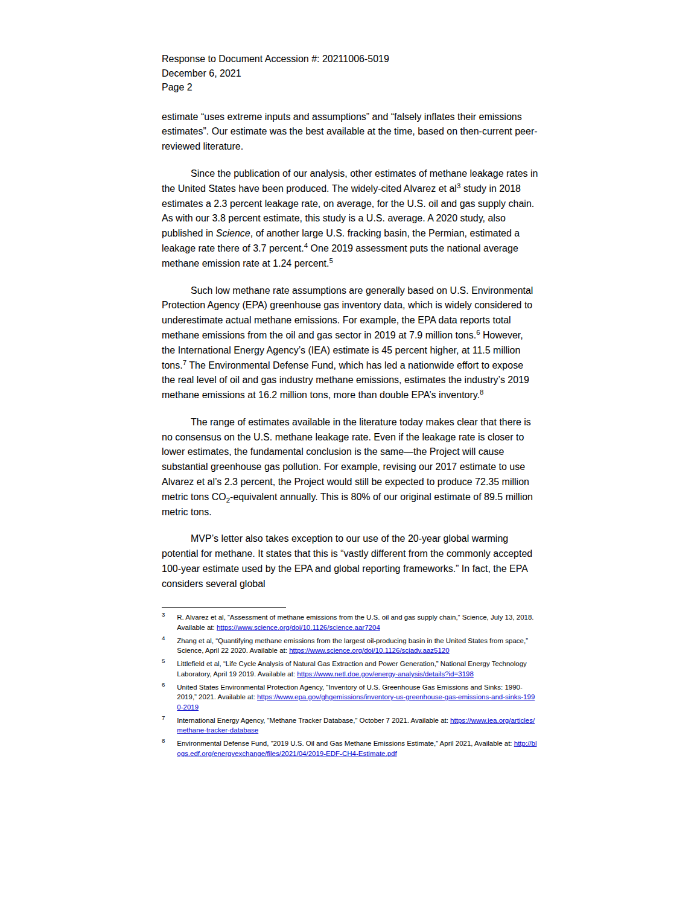Response to Document Accession #: 20211006-5019
December 6, 2021
Page 2
estimate “uses extreme inputs and assumptions” and “falsely inflates their emissions estimates”. Our estimate was the best available at the time, based on then-current peer-reviewed literature.
Since the publication of our analysis, other estimates of methane leakage rates in the United States have been produced. The widely-cited Alvarez et al3 study in 2018 estimates a 2.3 percent leakage rate, on average, for the U.S. oil and gas supply chain. As with our 3.8 percent estimate, this study is a U.S. average. A 2020 study, also published in Science, of another large U.S. fracking basin, the Permian, estimated a leakage rate there of 3.7 percent.4 One 2019 assessment puts the national average methane emission rate at 1.24 percent.5
Such low methane rate assumptions are generally based on U.S. Environmental Protection Agency (EPA) greenhouse gas inventory data, which is widely considered to underestimate actual methane emissions. For example, the EPA data reports total methane emissions from the oil and gas sector in 2019 at 7.9 million tons.6 However, the International Energy Agency’s (IEA) estimate is 45 percent higher, at 11.5 million tons.7 The Environmental Defense Fund, which has led a nationwide effort to expose the real level of oil and gas industry methane emissions, estimates the industry’s 2019 methane emissions at 16.2 million tons, more than double EPA’s inventory.8
The range of estimates available in the literature today makes clear that there is no consensus on the U.S. methane leakage rate. Even if the leakage rate is closer to lower estimates, the fundamental conclusion is the same—the Project will cause substantial greenhouse gas pollution. For example, revising our 2017 estimate to use Alvarez et al’s 2.3 percent, the Project would still be expected to produce 72.35 million metric tons CO2-equivalent annually. This is 80% of our original estimate of 89.5 million metric tons.
MVP’s letter also takes exception to our use of the 20-year global warming potential for methane. It states that this is “vastly different from the commonly accepted 100-year estimate used by the EPA and global reporting frameworks.” In fact, the EPA considers several global
3
R. Alvarez et al, “Assessment of methane emissions from the U.S. oil and gas supply chain,” Science, July 13, 2018. Available at: https://www.science.org/doi/10.1126/science.aar7204
4
Zhang et al, “Quantifying methane emissions from the largest oil-producing basin in the United States from space,” Science, April 22 2020. Available at: https://www.science.org/doi/10.1126/sciadv.aaz5120
5
Littlefield et al, “Life Cycle Analysis of Natural Gas Extraction and Power Generation,” National Energy Technology Laboratory, April 19 2019. Available at: https://www.netl.doe.gov/energy-analysis/details?id=3198
6
United States Environmental Protection Agency, “Inventory of U.S. Greenhouse Gas Emissions and Sinks: 1990- 2019,” 2021. Available at: https://www.epa.gov/ghgemissions/inventory-us-greenhouse-gas-emissions-and-sinks-1990-2019
7
International Energy Agency, “Methane Tracker Database,” October 7 2021. Available at: https://www.iea.org/articles/methane-tracker-database
8
Environmental Defense Fund, ”2019 U.S. Oil and Gas Methane Emissions Estimate,” April 2021, Available at: http://blogs.edf.org/energyexchange/files/2021/04/2019-EDF-CH4-Estimate.pdf